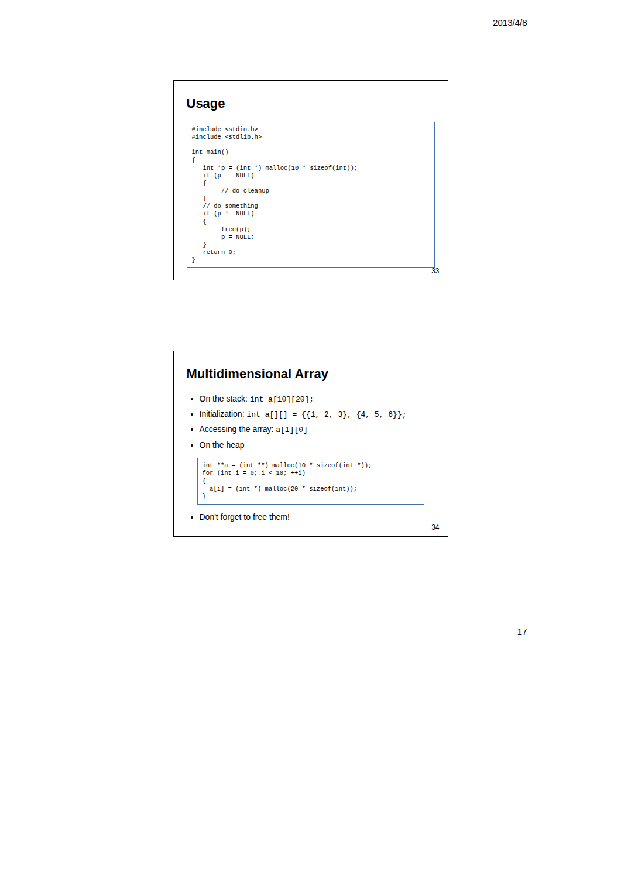2013/4/8
Usage
#include <stdio.h> #include <stdlib.h> int main() { int *p = (int *) malloc(10 * sizeof(int)); if (p == NULL) { // do cleanup } // do something if (p != NULL) { free(p); p = NULL; } return 0; }
33
Multidimensional Array
On the stack: int a[10][20];
Initialization: int a[][] = {{1, 2, 3}, {4, 5, 6}};
Accessing the array: a[1][0]
On the heap
int **a = (int **) malloc(10 * sizeof(int *)); for (int i = 0; i < 10; ++i) { a[i] = (int *) malloc(20 * sizeof(int)); }
Don't forget to free them!
34
17